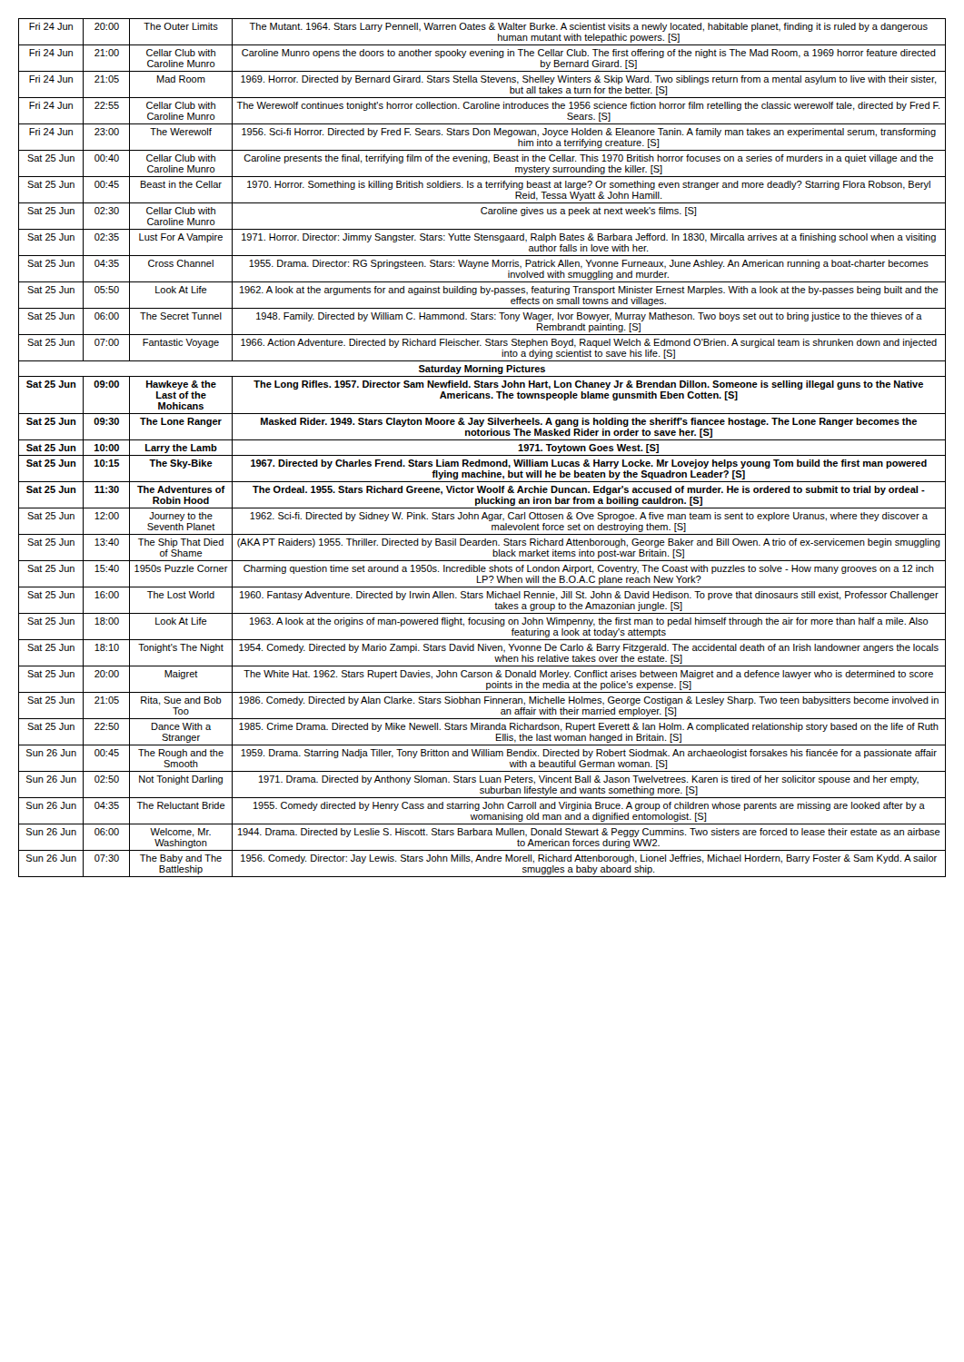| Fri 24 Jun | 20:00 | The Outer Limits | The Mutant. 1964. Stars Larry Pennell, Warren Oates & Walter Burke. A scientist visits a newly located, habitable planet, finding it is ruled by a dangerous human mutant with telepathic powers. [S] |
| Fri 24 Jun | 21:00 | Cellar Club with Caroline Munro | Caroline Munro opens the doors to another spooky evening in The Cellar Club. The first offering of the night is The Mad Room, a 1969 horror feature directed by Bernard Girard. [S] |
| Fri 24 Jun | 21:05 | Mad Room | 1969. Horror. Directed by Bernard Girard. Stars Stella Stevens, Shelley Winters & Skip Ward. Two siblings return from a mental asylum to live with their sister, but all takes a turn for the better. [S] |
| Fri 24 Jun | 22:55 | Cellar Club with Caroline Munro | The Werewolf continues tonight's horror collection. Caroline introduces the 1956 science fiction horror film retelling the classic werewolf tale, directed by Fred F. Sears. [S] |
| Fri 24 Jun | 23:00 | The Werewolf | 1956. Sci-fi Horror. Directed by Fred F. Sears. Stars Don Megowan, Joyce Holden & Eleanore Tanin. A family man takes an experimental serum, transforming him into a terrifying creature. [S] |
| Sat 25 Jun | 00:40 | Cellar Club with Caroline Munro | Caroline presents the final, terrifying film of the evening, Beast in the Cellar. This 1970 British horror focuses on a series of murders in a quiet village and the mystery surrounding the killer. [S] |
| Sat 25 Jun | 00:45 | Beast in the Cellar | 1970. Horror. Something is killing British soldiers. Is a terrifying beast at large? Or something even stranger and more deadly? Starring Flora Robson, Beryl Reid, Tessa Wyatt & John Hamill. |
| Sat 25 Jun | 02:30 | Cellar Club with Caroline Munro | Caroline gives us a peek at next week's films. [S] |
| Sat 25 Jun | 02:35 | Lust For A Vampire | 1971. Horror. Director: Jimmy Sangster. Stars: Yutte Stensgaard, Ralph Bates & Barbara Jefford. In 1830, Mircalla arrives at a finishing school when a visiting author falls in love with her. |
| Sat 25 Jun | 04:35 | Cross Channel | 1955. Drama. Director: RG Springsteen. Stars: Wayne Morris, Patrick Allen, Yvonne Furneaux, June Ashley. An American running a boat-charter becomes involved with smuggling and murder. |
| Sat 25 Jun | 05:50 | Look At Life | 1962. A look at the arguments for and against building by-passes, featuring Transport Minister Ernest Marples. With a look at the by-passes being built and the effects on small towns and villages. |
| Sat 25 Jun | 06:00 | The Secret Tunnel | 1948. Family. Directed by William C. Hammond. Stars: Tony Wager, Ivor Bowyer, Murray Matheson. Two boys set out to bring justice to the thieves of a Rembrandt painting. [S] |
| Sat 25 Jun | 07:00 | Fantastic Voyage | 1966. Action Adventure. Directed by Richard Fleischer. Stars Stephen Boyd, Raquel Welch & Edmond O'Brien. A surgical team is shrunken down and injected into a dying scientist to save his life. [S] |
| Saturday Morning Pictures |
| Sat 25 Jun | 09:00 | Hawkeye & the Last of the Mohicans | The Long Rifles. 1957. Director Sam Newfield. Stars John Hart, Lon Chaney Jr & Brendan Dillon. Someone is selling illegal guns to the Native Americans. The townspeople blame gunsmith Eben Cotten. [S] |
| Sat 25 Jun | 09:30 | The Lone Ranger | Masked Rider. 1949. Stars Clayton Moore & Jay Silverheels. A gang is holding the sheriff's fiancee hostage. The Lone Ranger becomes the notorious The Masked Rider in order to save her. [S] |
| Sat 25 Jun | 10:00 | Larry the Lamb | 1971. Toytown Goes West. [S] |
| Sat 25 Jun | 10:15 | The Sky-Bike | 1967. Directed by Charles Frend. Stars Liam Redmond, William Lucas & Harry Locke. Mr Lovejoy helps young Tom build the first man powered flying machine, but will he be beaten by the Squadron Leader? [S] |
| Sat 25 Jun | 11:30 | The Adventures of Robin Hood | The Ordeal. 1955. Stars Richard Greene, Victor Woolf & Archie Duncan. Edgar's accused of murder. He is ordered to submit to trial by ordeal - plucking an iron bar from a boiling cauldron. [S] |
| Sat 25 Jun | 12:00 | Journey to the Seventh Planet | 1962. Sci-fi. Directed by Sidney W. Pink. Stars John Agar, Carl Ottosen & Ove Sprogoe. A five man team is sent to explore Uranus, where they discover a malevolent force set on destroying them. [S] |
| Sat 25 Jun | 13:40 | The Ship That Died of Shame | (AKA PT Raiders) 1955. Thriller. Directed by Basil Dearden. Stars Richard Attenborough, George Baker and Bill Owen. A trio of ex-servicemen begin smuggling black market items into post-war Britain. [S] |
| Sat 25 Jun | 15:40 | 1950s Puzzle Corner | Charming question time set around a 1950s. Incredible shots of London Airport, Coventry, The Coast with puzzles to solve - How many grooves on a 12 inch LP? When will the B.O.A.C plane reach New York? |
| Sat 25 Jun | 16:00 | The Lost World | 1960. Fantasy Adventure. Directed by Irwin Allen. Stars Michael Rennie, Jill St. John & David Hedison. To prove that dinosaurs still exist, Professor Challenger takes a group to the Amazonian jungle. [S] |
| Sat 25 Jun | 18:00 | Look At Life | 1963. A look at the origins of man-powered flight, focusing on John Wimpenny, the first man to pedal himself through the air for more than half a mile. Also featuring a look at today's attempts |
| Sat 25 Jun | 18:10 | Tonight's The Night | 1954. Comedy. Directed by Mario Zampi. Stars David Niven, Yvonne De Carlo & Barry Fitzgerald. The accidental death of an Irish landowner angers the locals when his relative takes over the estate. [S] |
| Sat 25 Jun | 20:00 | Maigret | The White Hat. 1962. Stars Rupert Davies, John Carson & Donald Morley. Conflict arises between Maigret and a defence lawyer who is determined to score points in the media at the police's expense. [S] |
| Sat 25 Jun | 21:05 | Rita, Sue and Bob Too | 1986. Comedy. Directed by Alan Clarke. Stars Siobhan Finneran, Michelle Holmes, George Costigan & Lesley Sharp. Two teen babysitters become involved in an affair with their married employer. [S] |
| Sat 25 Jun | 22:50 | Dance With a Stranger | 1985. Crime Drama. Directed by Mike Newell. Stars Miranda Richardson, Rupert Everett & Ian Holm. A complicated relationship story based on the life of Ruth Ellis, the last woman hanged in Britain. [S] |
| Sun 26 Jun | 00:45 | The Rough and the Smooth | 1959. Drama. Starring Nadja Tiller, Tony Britton and William Bendix. Directed by Robert Siodmak. An archaeologist forsakes his fiancée for a passionate affair with a beautiful German woman. [S] |
| Sun 26 Jun | 02:50 | Not Tonight Darling | 1971. Drama. Directed by Anthony Sloman. Stars Luan Peters, Vincent Ball & Jason Twelvetrees. Karen is tired of her solicitor spouse and her empty, suburban lifestyle and wants something more. [S] |
| Sun 26 Jun | 04:35 | The Reluctant Bride | 1955. Comedy directed by Henry Cass and starring John Carroll and Virginia Bruce. A group of children whose parents are missing are looked after by a womanising old man and a dignified entomologist. [S] |
| Sun 26 Jun | 06:00 | Welcome, Mr. Washington | 1944. Drama. Directed by Leslie S. Hiscott. Stars Barbara Mullen, Donald Stewart & Peggy Cummins. Two sisters are forced to lease their estate as an airbase to American forces during WW2. |
| Sun 26 Jun | 07:30 | The Baby and The Battleship | 1956. Comedy. Director: Jay Lewis. Stars John Mills, Andre Morell, Richard Attenborough, Lionel Jeffries, Michael Hordern, Barry Foster & Sam Kydd. A sailor smuggles a baby aboard ship. |